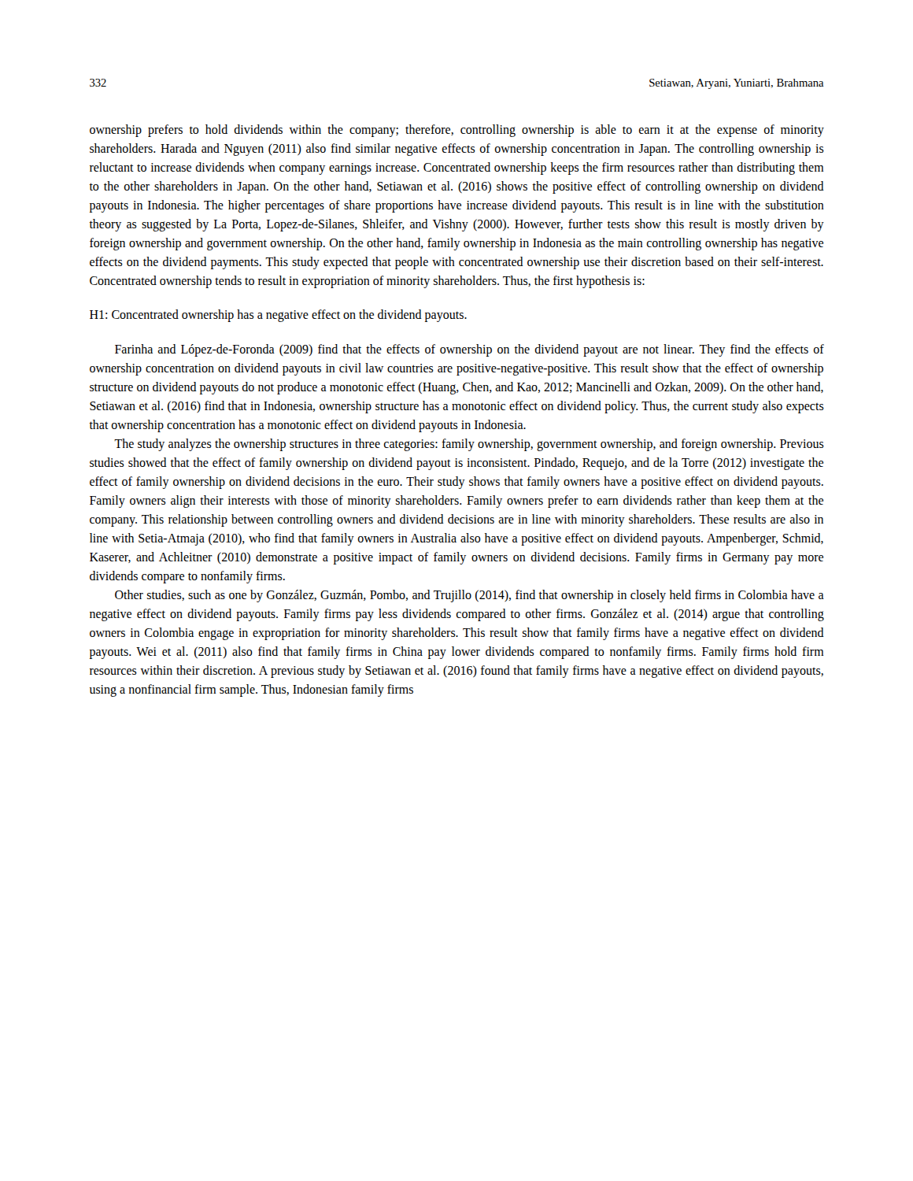332 Setiawan, Aryani, Yuniarti, Brahmana
ownership prefers to hold dividends within the company; therefore, controlling ownership is able to earn it at the expense of minority shareholders. Harada and Nguyen (2011) also find similar negative effects of ownership concentration in Japan. The controlling ownership is reluctant to increase dividends when company earnings increase. Concentrated ownership keeps the firm resources rather than distributing them to the other shareholders in Japan. On the other hand, Setiawan et al. (2016) shows the positive effect of controlling ownership on dividend payouts in Indonesia. The higher percentages of share proportions have increase dividend payouts. This result is in line with the substitution theory as suggested by La Porta, Lopez-de-Silanes, Shleifer, and Vishny (2000). However, further tests show this result is mostly driven by foreign ownership and government ownership. On the other hand, family ownership in Indonesia as the main controlling ownership has negative effects on the dividend payments. This study expected that people with concentrated ownership use their discretion based on their self-interest. Concentrated ownership tends to result in expropriation of minority shareholders. Thus, the first hypothesis is:
H1: Concentrated ownership has a negative effect on the dividend payouts.
Farinha and López-de-Foronda (2009) find that the effects of ownership on the dividend payout are not linear. They find the effects of ownership concentration on dividend payouts in civil law countries are positive-negative-positive. This result show that the effect of ownership structure on dividend payouts do not produce a monotonic effect (Huang, Chen, and Kao, 2012; Mancinelli and Ozkan, 2009). On the other hand, Setiawan et al. (2016) find that in Indonesia, ownership structure has a monotonic effect on dividend policy. Thus, the current study also expects that ownership concentration has a monotonic effect on dividend payouts in Indonesia.
The study analyzes the ownership structures in three categories: family ownership, government ownership, and foreign ownership. Previous studies showed that the effect of family ownership on dividend payout is inconsistent. Pindado, Requejo, and de la Torre (2012) investigate the effect of family ownership on dividend decisions in the euro. Their study shows that family owners have a positive effect on dividend payouts. Family owners align their interests with those of minority shareholders. Family owners prefer to earn dividends rather than keep them at the company. This relationship between controlling owners and dividend decisions are in line with minority shareholders. These results are also in line with Setia-Atmaja (2010), who find that family owners in Australia also have a positive effect on dividend payouts. Ampenberger, Schmid, Kaserer, and Achleitner (2010) demonstrate a positive impact of family owners on dividend decisions. Family firms in Germany pay more dividends compare to nonfamily firms.
Other studies, such as one by González, Guzmán, Pombo, and Trujillo (2014), find that ownership in closely held firms in Colombia have a negative effect on dividend payouts. Family firms pay less dividends compared to other firms. González et al. (2014) argue that controlling owners in Colombia engage in expropriation for minority shareholders. This result show that family firms have a negative effect on dividend payouts. Wei et al. (2011) also find that family firms in China pay lower dividends compared to nonfamily firms. Family firms hold firm resources within their discretion. A previous study by Setiawan et al. (2016) found that family firms have a negative effect on dividend payouts, using a nonfinancial firm sample. Thus, Indonesian family firms